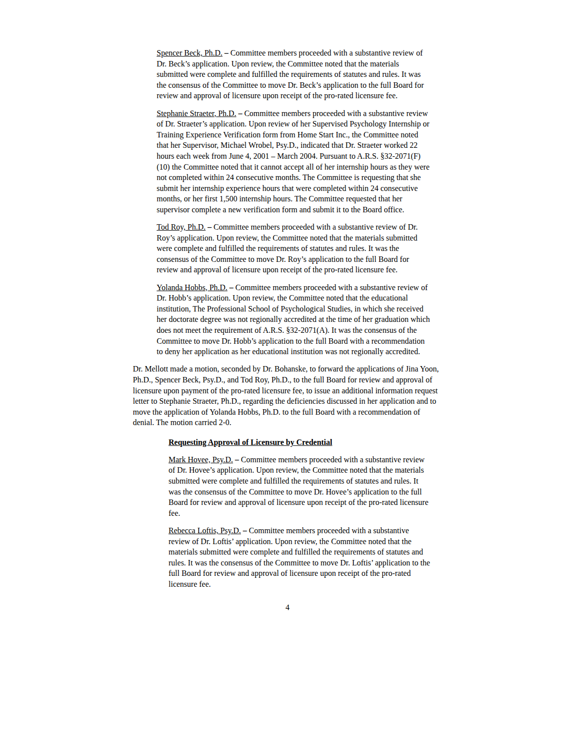Spencer Beck, Ph.D. – Committee members proceeded with a substantive review of Dr. Beck’s application. Upon review, the Committee noted that the materials submitted were complete and fulfilled the requirements of statutes and rules. It was the consensus of the Committee to move Dr. Beck’s application to the full Board for review and approval of licensure upon receipt of the pro-rated licensure fee.
Stephanie Straeter, Ph.D. – Committee members proceeded with a substantive review of Dr. Straeter’s application. Upon review of her Supervised Psychology Internship or Training Experience Verification form from Home Start Inc., the Committee noted that her Supervisor, Michael Wrobel, Psy.D., indicated that Dr. Straeter worked 22 hours each week from June 4, 2001 – March 2004. Pursuant to A.R.S. §32-2071(F)(10) the Committee noted that it cannot accept all of her internship hours as they were not completed within 24 consecutive months. The Committee is requesting that she submit her internship experience hours that were completed within 24 consecutive months, or her first 1,500 internship hours. The Committee requested that her supervisor complete a new verification form and submit it to the Board office.
Tod Roy, Ph.D. – Committee members proceeded with a substantive review of Dr. Roy’s application. Upon review, the Committee noted that the materials submitted were complete and fulfilled the requirements of statutes and rules. It was the consensus of the Committee to move Dr. Roy’s application to the full Board for review and approval of licensure upon receipt of the pro-rated licensure fee.
Yolanda Hobbs, Ph.D. – Committee members proceeded with a substantive review of Dr. Hobb’s application. Upon review, the Committee noted that the educational institution, The Professional School of Psychological Studies, in which she received her doctorate degree was not regionally accredited at the time of her graduation which does not meet the requirement of A.R.S. §32-2071(A). It was the consensus of the Committee to move Dr. Hobb’s application to the full Board with a recommendation to deny her application as her educational institution was not regionally accredited.
Dr. Mellott made a motion, seconded by Dr. Bohanske, to forward the applications of Jina Yoon, Ph.D., Spencer Beck, Psy.D., and Tod Roy, Ph.D., to the full Board for review and approval of licensure upon payment of the pro-rated licensure fee, to issue an additional information request letter to Stephanie Straeter, Ph.D., regarding the deficiencies discussed in her application and to move the application of Yolanda Hobbs, Ph.D. to the full Board with a recommendation of denial. The motion carried 2-0.
Requesting Approval of Licensure by Credential
Mark Hovee, Psy.D. – Committee members proceeded with a substantive review of Dr. Hovee’s application. Upon review, the Committee noted that the materials submitted were complete and fulfilled the requirements of statutes and rules. It was the consensus of the Committee to move Dr. Hovee’s application to the full Board for review and approval of licensure upon receipt of the pro-rated licensure fee.
Rebecca Loftis, Psy.D. – Committee members proceeded with a substantive review of Dr. Loftis’ application. Upon review, the Committee noted that the materials submitted were complete and fulfilled the requirements of statutes and rules. It was the consensus of the Committee to move Dr. Loftis’ application to the full Board for review and approval of licensure upon receipt of the pro-rated licensure fee.
4